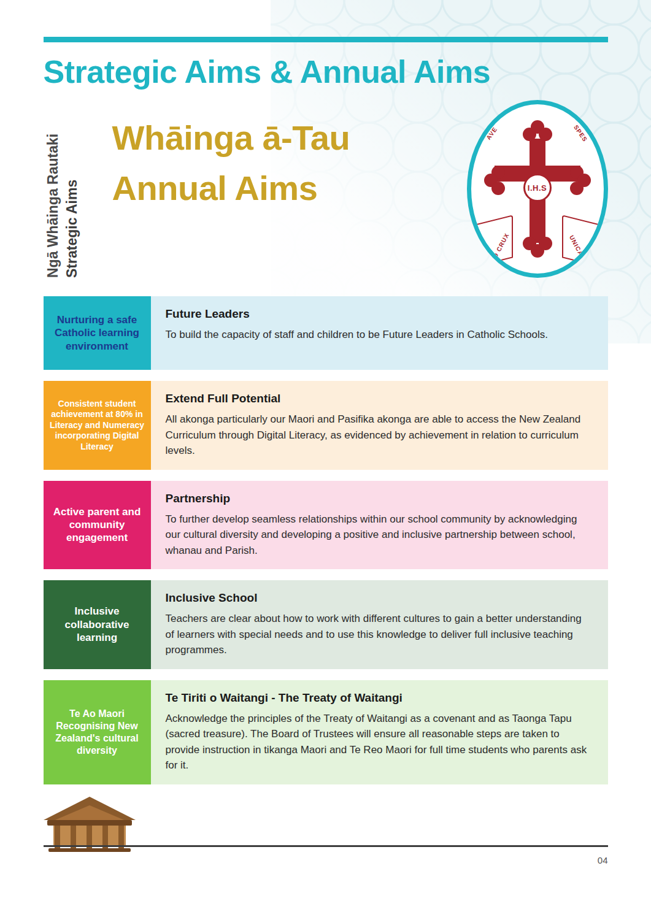Strategic Aims & Annual Aims
Ngā Whāinga Rautaki
Strategic Aims
Whāinga ā-Tau
Annual Aims
I.H.S
AVE SPES O CRUX UNICA
Nurturing a safe Catholic learning environment
Future Leaders
To build the capacity of staff and children to be Future Leaders in Catholic Schools.
Consistent student achievement at 80% in Literacy and Numeracy incorporating Digital Literacy
Extend Full Potential
All akonga particularly our Maori and Pasifika akonga are able to access the New Zealand Curriculum through Digital Literacy, as evidenced by achievement in relation to curriculum levels.
Active parent and community engagement
Partnership
To further develop seamless relationships within our school community by acknowledging our cultural diversity and developing a positive and inclusive partnership between school, whanau and Parish.
Inclusive collaborative learning
Inclusive School
Teachers are clear about how to work with different cultures to gain a better understanding of learners with special needs and to use this knowledge to deliver full inclusive teaching programmes.
Te Ao Maori Recognising New Zealand's cultural diversity
Te Tiriti o Waitangi - The Treaty of Waitangi
Acknowledge the principles of the Treaty of Waitangi as a covenant and as Taonga Tapu (sacred treasure). The Board of Trustees will ensure all reasonable steps are taken to provide instruction in tikanga Maori and Te Reo Maori for full time students who parents ask for it.
04